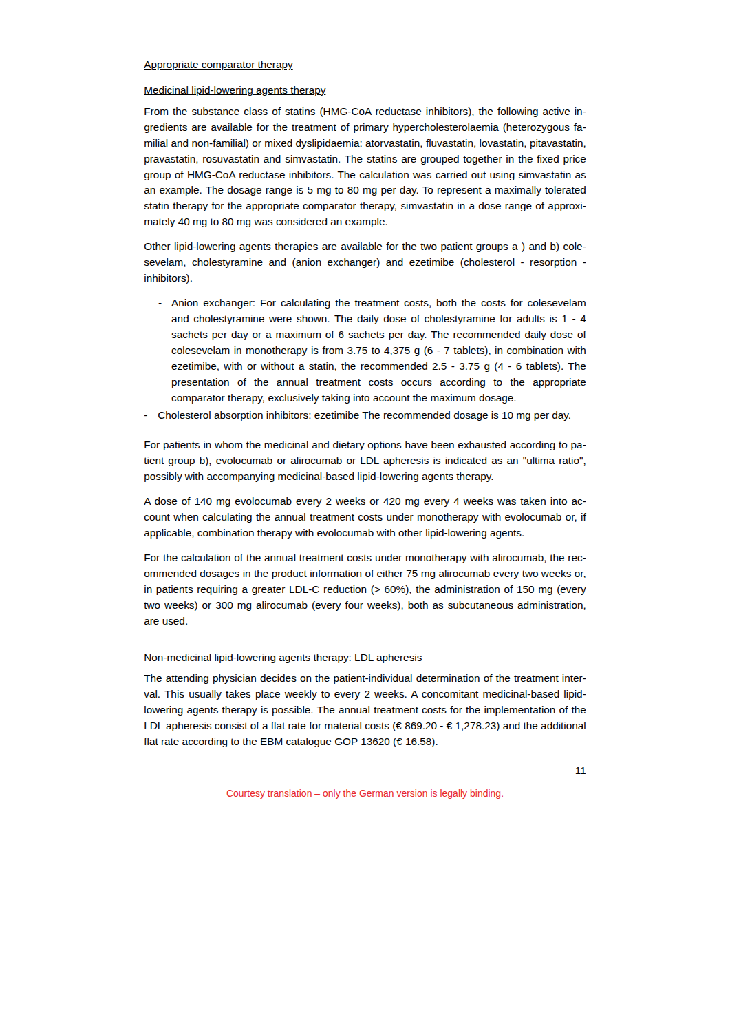Appropriate comparator therapy
Medicinal lipid-lowering agents therapy
From the substance class of statins (HMG-CoA reductase inhibitors), the following active ingredients are available for the treatment of primary hypercholesterolaemia (heterozygous familial and non-familial) or mixed dyslipidaemia: atorvastatin, fluvastatin, lovastatin, pitavastatin, pravastatin, rosuvastatin and simvastatin. The statins are grouped together in the fixed price group of HMG-CoA reductase inhibitors. The calculation was carried out using simvastatin as an example. The dosage range is 5 mg to 80 mg per day. To represent a maximally tolerated statin therapy for the appropriate comparator therapy, simvastatin in a dose range of approximately 40 mg to 80 mg was considered an example.
Other lipid-lowering agents therapies are available for the two patient groups a ) and b) colesevelam, cholestyramine and (anion exchanger) and ezetimibe (cholesterol - resorption - inhibitors).
Anion exchanger: For calculating the treatment costs, both the costs for colesevelam and cholestyramine were shown. The daily dose of cholestyramine for adults is 1 - 4 sachets per day or a maximum of 6 sachets per day. The recommended daily dose of colesevelam in monotherapy is from 3.75 to 4,375 g (6 - 7 tablets), in combination with ezetimibe, with or without a statin, the recommended 2.5 - 3.75 g (4 - 6 tablets). The presentation of the annual treatment costs occurs according to the appropriate comparator therapy, exclusively taking into account the maximum dosage.
Cholesterol absorption inhibitors: ezetimibe The recommended dosage is 10 mg per day.
For patients in whom the medicinal and dietary options have been exhausted according to patient group b), evolocumab or alirocumab or LDL apheresis is indicated as an "ultima ratio", possibly with accompanying medicinal-based lipid-lowering agents therapy.
A dose of 140 mg evolocumab every 2 weeks or 420 mg every 4 weeks was taken into account when calculating the annual treatment costs under monotherapy with evolocumab or, if applicable, combination therapy with evolocumab with other lipid-lowering agents.
For the calculation of the annual treatment costs under monotherapy with alirocumab, the recommended dosages in the product information of either 75 mg alirocumab every two weeks or, in patients requiring a greater LDL-C reduction (> 60%), the administration of 150 mg (every two weeks) or 300 mg alirocumab (every four weeks), both as subcutaneous administration, are used.
Non-medicinal lipid-lowering agents therapy: LDL apheresis
The attending physician decides on the patient-individual determination of the treatment interval. This usually takes place weekly to every 2 weeks. A concomitant medicinal-based lipid-lowering agents therapy is possible. The annual treatment costs for the implementation of the LDL apheresis consist of a flat rate for material costs (€ 869.20 - € 1,278.23) and the additional flat rate according to the EBM catalogue GOP 13620 (€ 16.58).
11
Courtesy translation – only the German version is legally binding.